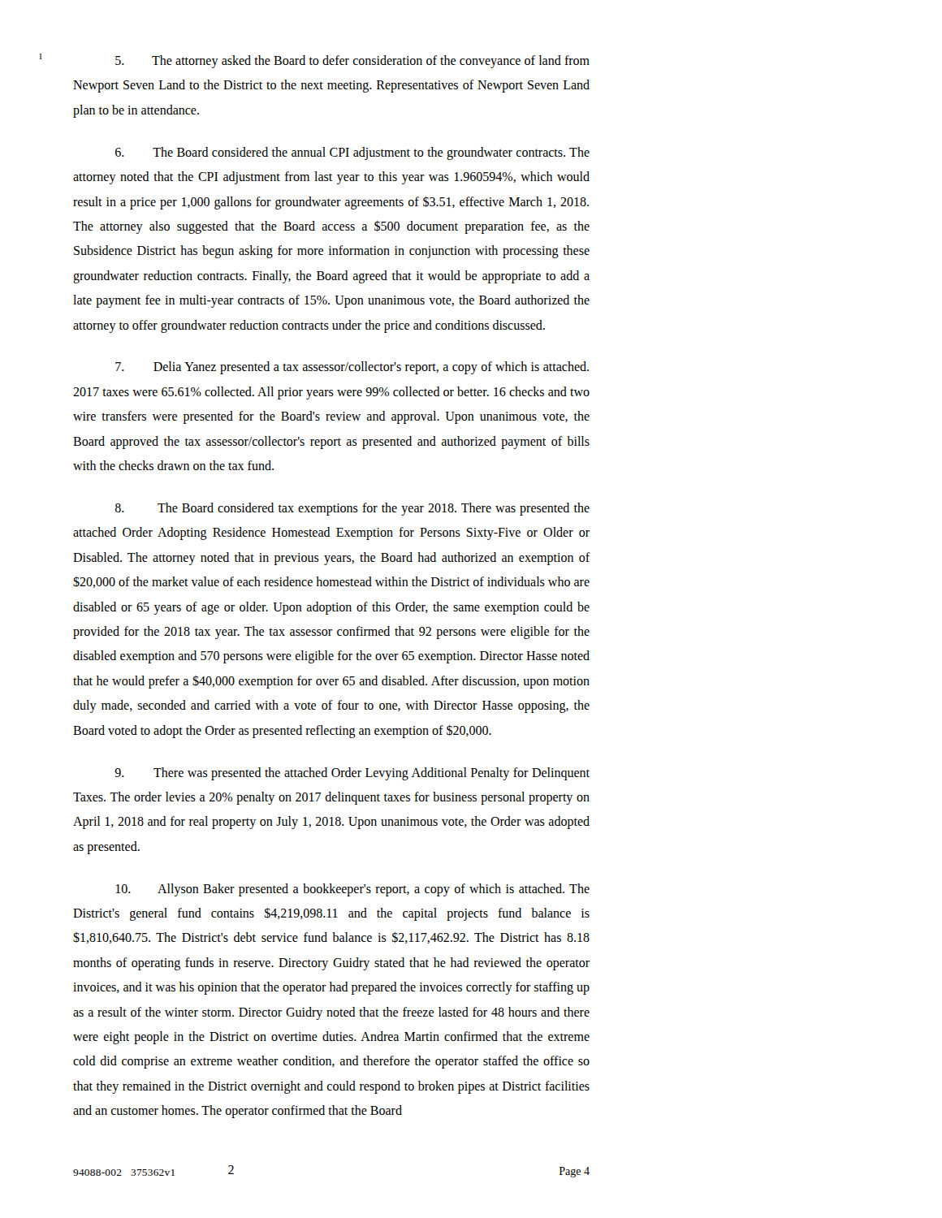ı
5. The attorney asked the Board to defer consideration of the conveyance of land from Newport Seven Land to the District to the next meeting. Representatives of Newport Seven Land plan to be in attendance.
6. The Board considered the annual CPI adjustment to the groundwater contracts. The attorney noted that the CPI adjustment from last year to this year was 1.960594%, which would result in a price per 1,000 gallons for groundwater agreements of $3.51, effective March 1, 2018. The attorney also suggested that the Board access a $500 document preparation fee, as the Subsidence District has begun asking for more information in conjunction with processing these groundwater reduction contracts. Finally, the Board agreed that it would be appropriate to add a late payment fee in multi-year contracts of 15%. Upon unanimous vote, the Board authorized the attorney to offer groundwater reduction contracts under the price and conditions discussed.
7. Delia Yanez presented a tax assessor/collector's report, a copy of which is attached. 2017 taxes were 65.61% collected. All prior years were 99% collected or better. 16 checks and two wire transfers were presented for the Board's review and approval. Upon unanimous vote, the Board approved the tax assessor/collector's report as presented and authorized payment of bills with the checks drawn on the tax fund.
8. The Board considered tax exemptions for the year 2018. There was presented the attached Order Adopting Residence Homestead Exemption for Persons Sixty-Five or Older or Disabled. The attorney noted that in previous years, the Board had authorized an exemption of $20,000 of the market value of each residence homestead within the District of individuals who are disabled or 65 years of age or older. Upon adoption of this Order, the same exemption could be provided for the 2018 tax year. The tax assessor confirmed that 92 persons were eligible for the disabled exemption and 570 persons were eligible for the over 65 exemption. Director Hasse noted that he would prefer a $40,000 exemption for over 65 and disabled. After discussion, upon motion duly made, seconded and carried with a vote of four to one, with Director Hasse opposing, the Board voted to adopt the Order as presented reflecting an exemption of $20,000.
9. There was presented the attached Order Levying Additional Penalty for Delinquent Taxes. The order levies a 20% penalty on 2017 delinquent taxes for business personal property on April 1, 2018 and for real property on July 1, 2018. Upon unanimous vote, the Order was adopted as presented.
10. Allyson Baker presented a bookkeeper's report, a copy of which is attached. The District's general fund contains $4,219,098.11 and the capital projects fund balance is $1,810,640.75. The District's debt service fund balance is $2,117,462.92. The District has 8.18 months of operating funds in reserve. Directory Guidry stated that he had reviewed the operator invoices, and it was his opinion that the operator had prepared the invoices correctly for staffing up as a result of the winter storm. Director Guidry noted that the freeze lasted for 48 hours and there were eight people in the District on overtime duties. Andrea Martin confirmed that the extreme cold did comprise an extreme weather condition, and therefore the operator staffed the office so that they remained in the District overnight and could respond to broken pipes at District facilities and an customer homes. The operator confirmed that the Board
94088-002 375362v1 2 Page 4